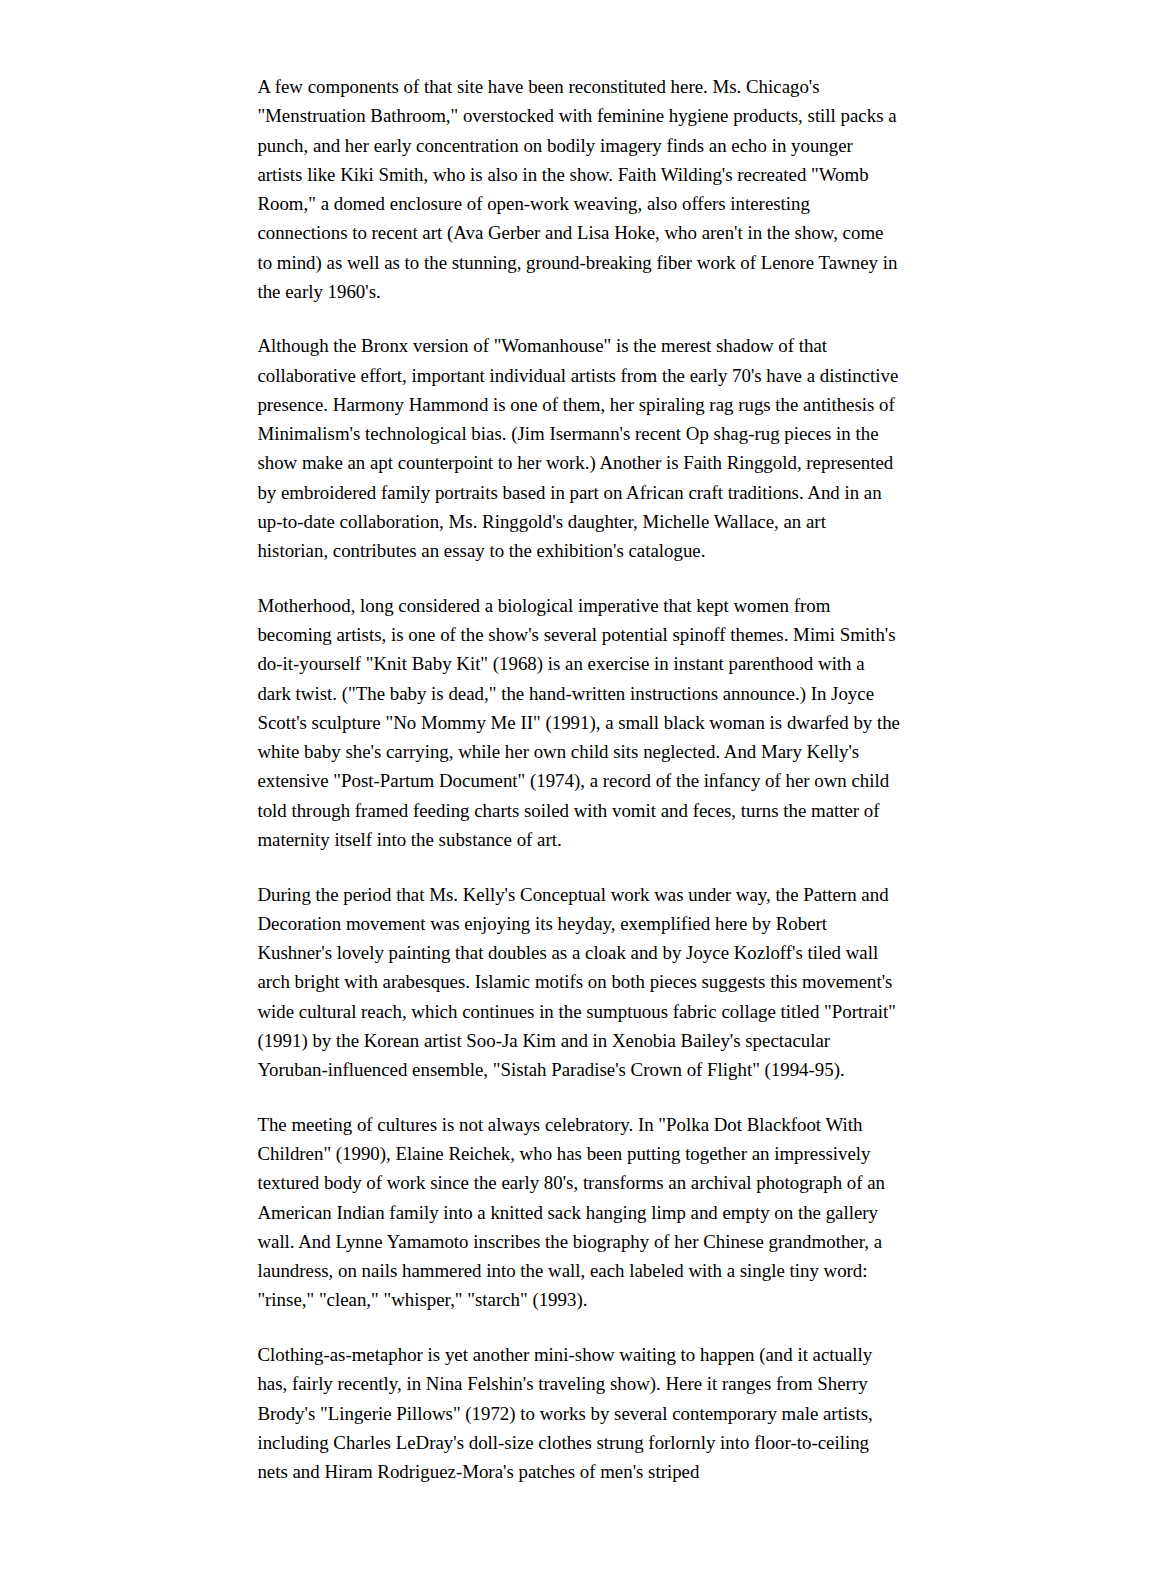A few components of that site have been reconstituted here. Ms. Chicago's "Menstruation Bathroom," overstocked with feminine hygiene products, still packs a punch, and her early concentration on bodily imagery finds an echo in younger artists like Kiki Smith, who is also in the show. Faith Wilding's recreated "Womb Room," a domed enclosure of open-work weaving, also offers interesting connections to recent art (Ava Gerber and Lisa Hoke, who aren't in the show, come to mind) as well as to the stunning, ground-breaking fiber work of Lenore Tawney in the early 1960's.
Although the Bronx version of "Womanhouse" is the merest shadow of that collaborative effort, important individual artists from the early 70's have a distinctive presence. Harmony Hammond is one of them, her spiraling rag rugs the antithesis of Minimalism's technological bias. (Jim Isermann's recent Op shag-rug pieces in the show make an apt counterpoint to her work.) Another is Faith Ringgold, represented by embroidered family portraits based in part on African craft traditions. And in an up-to-date collaboration, Ms. Ringgold's daughter, Michelle Wallace, an art historian, contributes an essay to the exhibition's catalogue.
Motherhood, long considered a biological imperative that kept women from becoming artists, is one of the show's several potential spinoff themes. Mimi Smith's do-it-yourself "Knit Baby Kit" (1968) is an exercise in instant parenthood with a dark twist. ("The baby is dead," the hand-written instructions announce.) In Joyce Scott's sculpture "No Mommy Me II" (1991), a small black woman is dwarfed by the white baby she's carrying, while her own child sits neglected. And Mary Kelly's extensive "Post-Partum Document" (1974), a record of the infancy of her own child told through framed feeding charts soiled with vomit and feces, turns the matter of maternity itself into the substance of art.
During the period that Ms. Kelly's Conceptual work was under way, the Pattern and Decoration movement was enjoying its heyday, exemplified here by Robert Kushner's lovely painting that doubles as a cloak and by Joyce Kozloff's tiled wall arch bright with arabesques. Islamic motifs on both pieces suggests this movement's wide cultural reach, which continues in the sumptuous fabric collage titled "Portrait" (1991) by the Korean artist Soo-Ja Kim and in Xenobia Bailey's spectacular Yoruban-influenced ensemble, "Sistah Paradise's Crown of Flight" (1994-95).
The meeting of cultures is not always celebratory. In "Polka Dot Blackfoot With Children" (1990), Elaine Reichek, who has been putting together an impressively textured body of work since the early 80's, transforms an archival photograph of an American Indian family into a knitted sack hanging limp and empty on the gallery wall. And Lynne Yamamoto inscribes the biography of her Chinese grandmother, a laundress, on nails hammered into the wall, each labeled with a single tiny word: "rinse," "clean," "whisper," "starch" (1993).
Clothing-as-metaphor is yet another mini-show waiting to happen (and it actually has, fairly recently, in Nina Felshin's traveling show). Here it ranges from Sherry Brody's "Lingerie Pillows" (1972) to works by several contemporary male artists, including Charles LeDray's doll-size clothes strung forlornly into floor-to-ceiling nets and Hiram Rodriguez-Mora's patches of men's striped